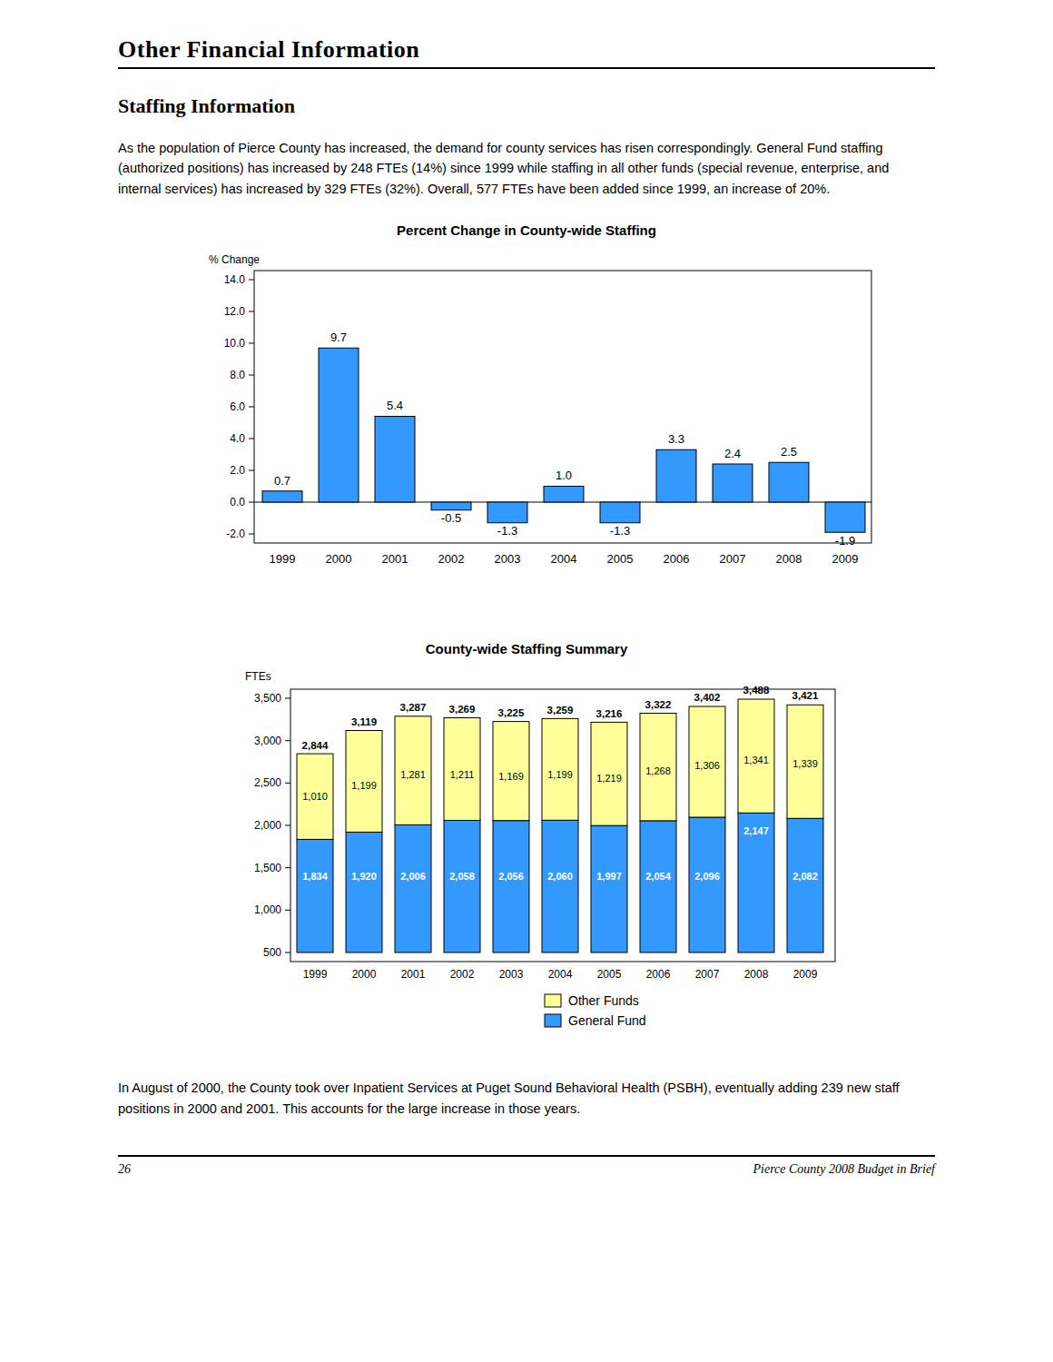Other Financial Information
Staffing Information
As the population of Pierce County has increased, the demand for county services has risen correspondingly. General Fund staffing (authorized positions) has increased by 248 FTEs (14%) since 1999 while staffing in all other funds (special revenue, enterprise, and internal services) has increased by 329 FTEs (32%). Overall, 577 FTEs have been added since 1999, an increase of 20%.
Percent Change in County-wide Staffing
% Change 14.0 12.0 10.0 8.0 6.0 4.0 2.0 0.0 -2.0 0.7 9.7 5.4 -0.5 -1.3 1.0 -1.3 3.3 2.4 2.5 -1.9 1999 2000 2001 2002 2003 2004 2005 2006 2007 2008 2009
County-wide Staffing Summary
FTEs 3,500 3,000 2,500 2,000 1,500 1,000 500 1,834 1,010 2,844 1,920 1,199 3,119 2,006 1,281 3,287 2,058 1,211 3,269 2,056 1,169 3,225 2,060 1,199 3,259 1,997 1,219 3,216 2,054 1,268 3,322 2,096 1,306 3,402 2,147 1,341 3,488 2,082 1,339 3,421 1999 2000 2001 2002 2003 2004 2005 2006 2007 2008 2009 Other Funds General Fund
In August of 2000, the County took over Inpatient Services at Puget Sound Behavioral Health (PSBH), eventually adding 239 new staff positions in 2000 and 2001. This accounts for the large increase in those years.
26 Pierce County 2008 Budget in Brief